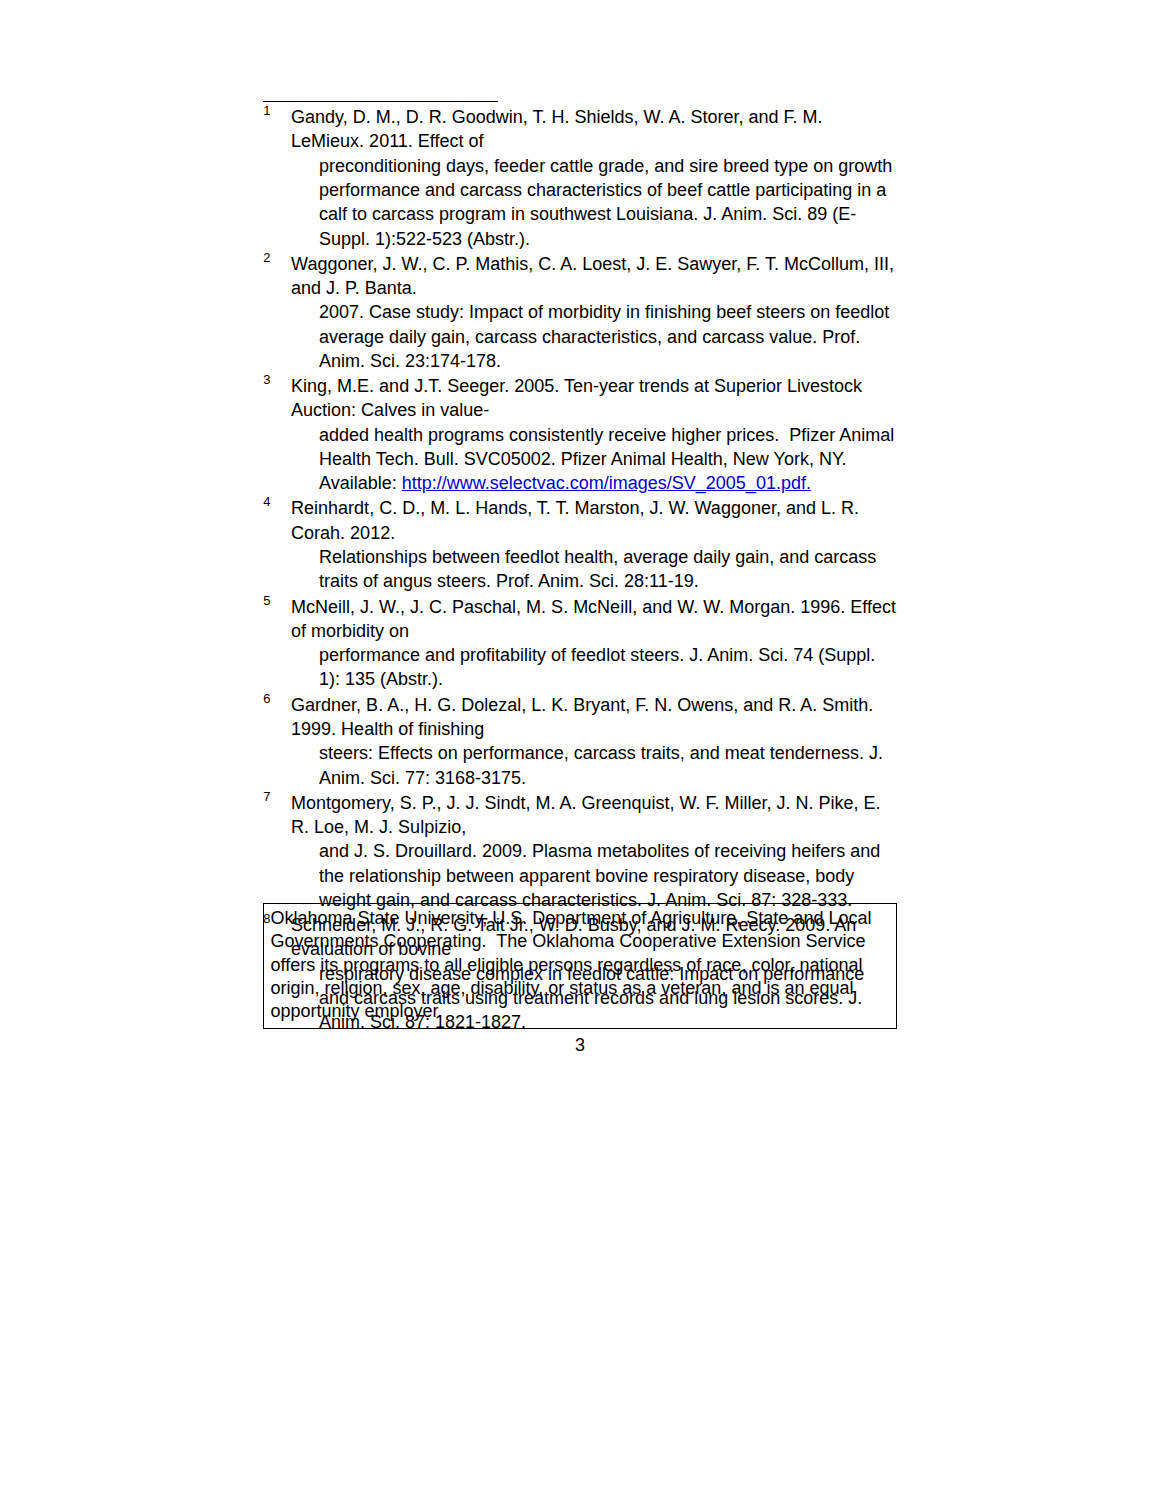1 Gandy, D. M., D. R. Goodwin, T. H. Shields, W. A. Storer, and F. M. LeMieux. 2011. Effect of preconditioning days, feeder cattle grade, and sire breed type on growth performance and carcass characteristics of beef cattle participating in a calf to carcass program in southwest Louisiana. J. Anim. Sci. 89 (E-Suppl. 1):522-523 (Abstr.).
2 Waggoner, J. W., C. P. Mathis, C. A. Loest, J. E. Sawyer, F. T. McCollum, III, and J. P. Banta. 2007. Case study: Impact of morbidity in finishing beef steers on feedlot average daily gain, carcass characteristics, and carcass value. Prof. Anim. Sci. 23:174-178.
3 King, M.E. and J.T. Seeger. 2005. Ten-year trends at Superior Livestock Auction: Calves in value- added health programs consistently receive higher prices. Pfizer Animal Health Tech. Bull. SVC05002. Pfizer Animal Health, New York, NY. Available: http://www.selectvac.com/images/SV_2005_01.pdf.
4 Reinhardt, C. D., M. L. Hands, T. T. Marston, J. W. Waggoner, and L. R. Corah. 2012. Relationships between feedlot health, average daily gain, and carcass traits of angus steers. Prof. Anim. Sci. 28:11-19.
5 McNeill, J. W., J. C. Paschal, M. S. McNeill, and W. W. Morgan. 1996. Effect of morbidity on performance and profitability of feedlot steers. J. Anim. Sci. 74 (Suppl. 1): 135 (Abstr.).
6 Gardner, B. A., H. G. Dolezal, L. K. Bryant, F. N. Owens, and R. A. Smith. 1999. Health of finishing steers: Effects on performance, carcass traits, and meat tenderness. J. Anim. Sci. 77: 3168-3175.
7 Montgomery, S. P., J. J. Sindt, M. A. Greenquist, W. F. Miller, J. N. Pike, E. R. Loe, M. J. Sulpizio, and J. S. Drouillard. 2009. Plasma metabolites of receiving heifers and the relationship between apparent bovine respiratory disease, body weight gain, and carcass characteristics. J. Anim. Sci. 87: 328-333.
8 Schneider, M. J., R. G. Tait Jr., W. D. Busby, and J. M. Reecy. 2009. An evaluation of bovine respiratory disease complex in feedlot cattle: Impact on performance and carcass traits using treatment records and lung lesion scores. J. Anim. Sci. 87: 1821-1827.
Oklahoma State University, U.S. Department of Agriculture, State and Local Governments Cooperating. The Oklahoma Cooperative Extension Service offers its programs to all eligible persons regardless of race, color, national origin, religion, sex, age, disability, or status as a veteran, and is an equal opportunity employer.
3